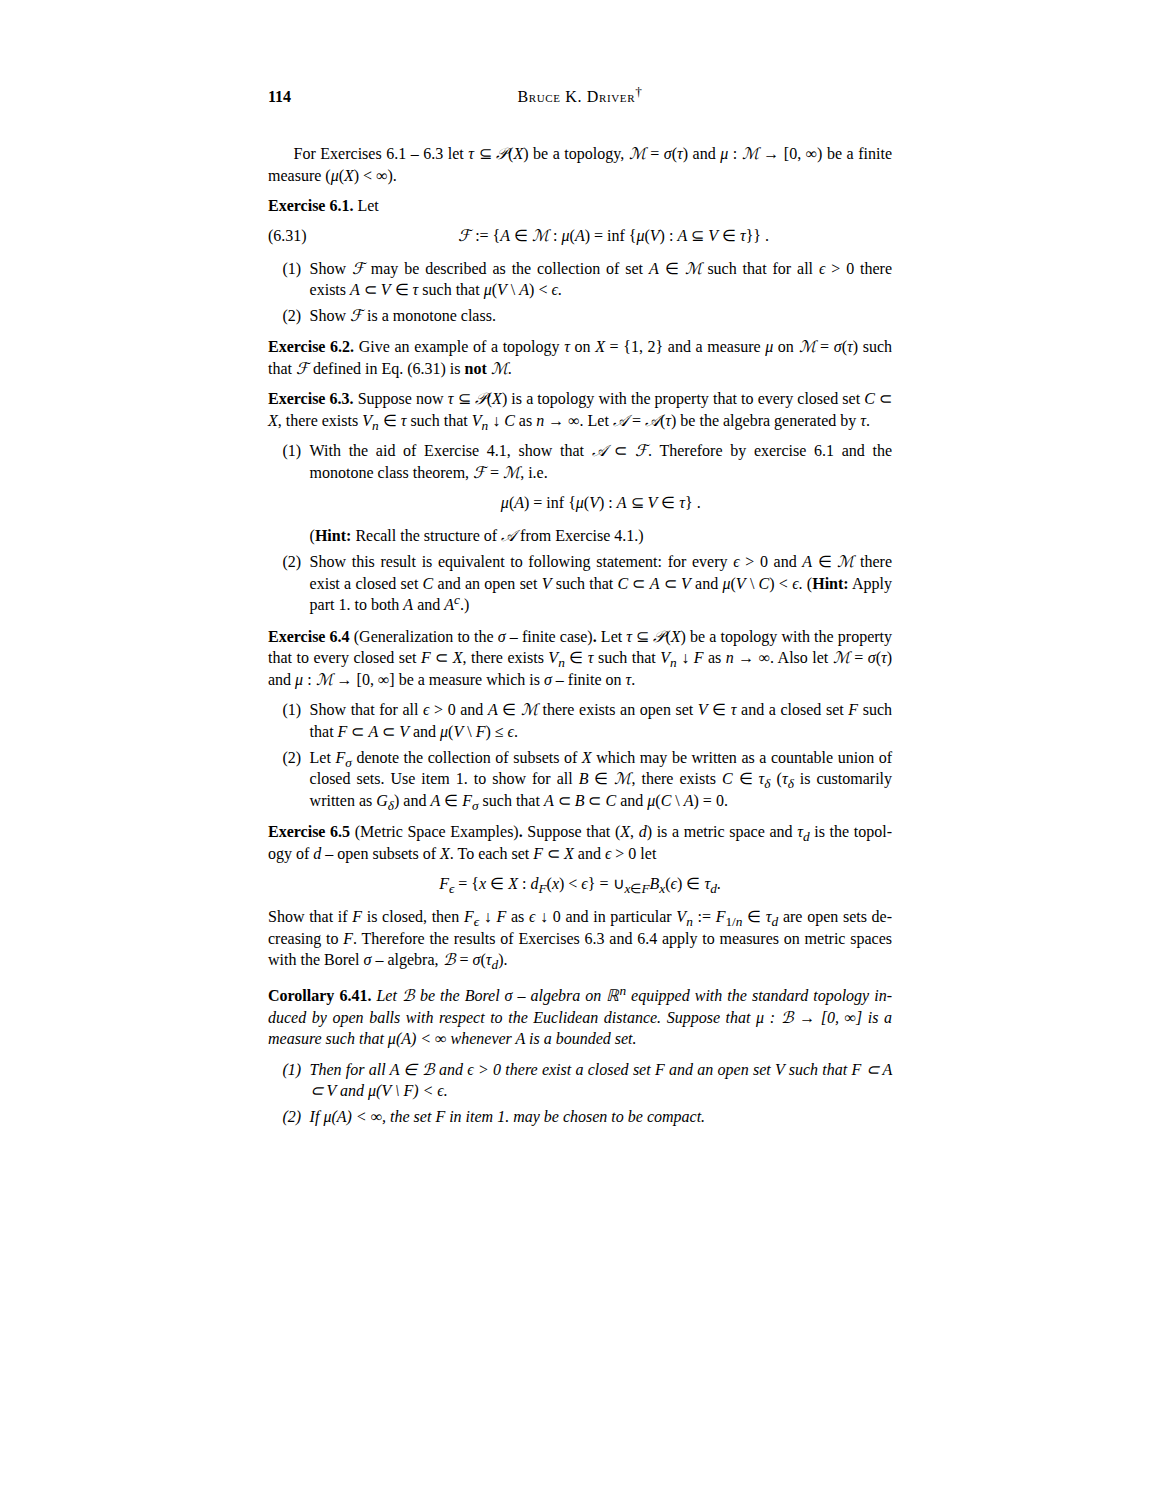114 Bruce K. Driver†
For Exercises 6.1 – 6.3 let τ ⊆ 𝒫(X) be a topology, ℳ = σ(τ) and μ : ℳ → [0, ∞) be a finite measure (μ(X) < ∞).
Exercise 6.1. Let
(6.31) ℱ := {A ∈ ℳ : μ(A) = inf {μ(V) : A ⊆ V ∈ τ}} .
Show ℱ may be described as the collection of set A ∈ ℳ such that for all ϵ > 0 there exists A ⊂ V ∈ τ such that μ(V \ A) < ϵ.
Show ℱ is a monotone class.
Exercise 6.2. Give an example of a topology τ on X = {1, 2} and a measure μ on ℳ = σ(τ) such that ℱ defined in Eq. (6.31) is not ℳ.
Exercise 6.3. Suppose now τ ⊆ 𝒫(X) is a topology with the property that to every closed set C ⊂ X, there exists Vn ∈ τ such that Vn ↓ C as n → ∞. Let 𝒜 = 𝒜(τ) be the algebra generated by τ.
With the aid of Exercise 4.1, show that 𝒜 ⊂ ℱ. Therefore by exercise 6.1 and the monotone class theorem, ℱ = ℳ, i.e.
μ(A) = inf {μ(V) : A ⊆ V ∈ τ} .
(Hint: Recall the structure of 𝒜 from Exercise 4.1.)
Show this result is equivalent to following statement: for every ϵ > 0 and A ∈ ℳ there exist a closed set C and an open set V such that C ⊂ A ⊂ V and μ(V \ C) < ϵ. (Hint: Apply part 1. to both A and Ac.)
Exercise 6.4 (Generalization to the σ – finite case). Let τ ⊆ 𝒫(X) be a topology with the property that to every closed set F ⊂ X, there exists Vn ∈ τ such that Vn ↓ F as n → ∞. Also let ℳ = σ(τ) and μ : ℳ → [0, ∞] be a measure which is σ – finite on τ.
Show that for all ϵ > 0 and A ∈ ℳ there exists an open set V ∈ τ and a closed set F such that F ⊂ A ⊂ V and μ(V \ F) ≤ ϵ.
Let Fσ denote the collection of subsets of X which may be written as a countable union of closed sets. Use item 1. to show for all B ∈ ℳ, there exists C ∈ τδ (τδ is customarily written as Gδ) and A ∈ Fσ such that A ⊂ B ⊂ C and μ(C \ A) = 0.
Exercise 6.5 (Metric Space Examples). Suppose that (X, d) is a metric space and τd is the topology of d – open subsets of X. To each set F ⊂ X and ϵ > 0 let
Fϵ = {x ∈ X : dF(x) < ϵ} = ∪x∈FBx(ϵ) ∈ τd.
Show that if F is closed, then Fϵ ↓ F as ϵ ↓ 0 and in particular Vn := F1/n ∈ τd are open sets decreasing to F. Therefore the results of Exercises 6.3 and 6.4 apply to measures on metric spaces with the Borel σ – algebra, ℬ = σ(τd).
Corollary 6.41. Let ℬ be the Borel σ – algebra on ℝn equipped with the standard topology induced by open balls with respect to the Euclidean distance. Suppose that μ : ℬ → [0, ∞] is a measure such that μ(A) < ∞ whenever A is a bounded set.
Then for all A ∈ ℬ and ϵ > 0 there exist a closed set F and an open set V such that F ⊂ A ⊂ V and μ(V \ F) < ϵ.
If μ(A) < ∞, the set F in item 1. may be chosen to be compact.